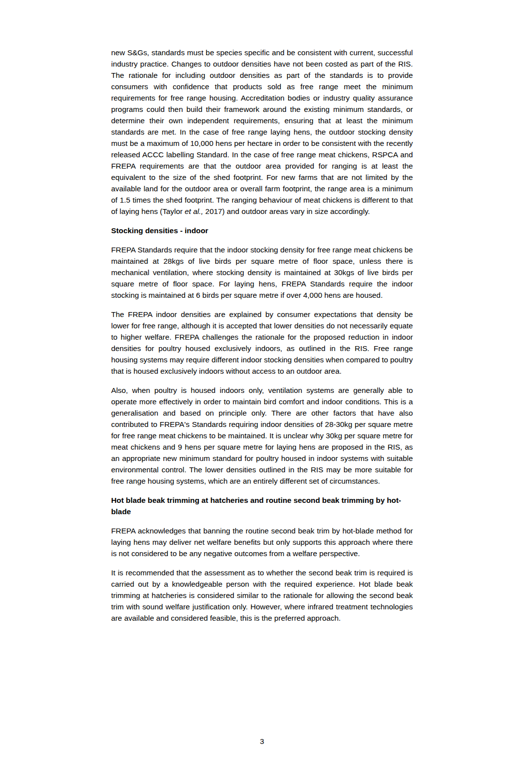new S&Gs, standards must be species specific and be consistent with current, successful industry practice. Changes to outdoor densities have not been costed as part of the RIS. The rationale for including outdoor densities as part of the standards is to provide consumers with confidence that products sold as free range meet the minimum requirements for free range housing. Accreditation bodies or industry quality assurance programs could then build their framework around the existing minimum standards, or determine their own independent requirements, ensuring that at least the minimum standards are met. In the case of free range laying hens, the outdoor stocking density must be a maximum of 10,000 hens per hectare in order to be consistent with the recently released ACCC labelling Standard. In the case of free range meat chickens, RSPCA and FREPA requirements are that the outdoor area provided for ranging is at least the equivalent to the size of the shed footprint. For new farms that are not limited by the available land for the outdoor area or overall farm footprint, the range area is a minimum of 1.5 times the shed footprint. The ranging behaviour of meat chickens is different to that of laying hens (Taylor et al., 2017) and outdoor areas vary in size accordingly.
Stocking densities - indoor
FREPA Standards require that the indoor stocking density for free range meat chickens be maintained at 28kgs of live birds per square metre of floor space, unless there is mechanical ventilation, where stocking density is maintained at 30kgs of live birds per square metre of floor space. For laying hens, FREPA Standards require the indoor stocking is maintained at 6 birds per square metre if over 4,000 hens are housed.
The FREPA indoor densities are explained by consumer expectations that density be lower for free range, although it is accepted that lower densities do not necessarily equate to higher welfare. FREPA challenges the rationale for the proposed reduction in indoor densities for poultry housed exclusively indoors, as outlined in the RIS. Free range housing systems may require different indoor stocking densities when compared to poultry that is housed exclusively indoors without access to an outdoor area.
Also, when poultry is housed indoors only, ventilation systems are generally able to operate more effectively in order to maintain bird comfort and indoor conditions. This is a generalisation and based on principle only. There are other factors that have also contributed to FREPA's Standards requiring indoor densities of 28-30kg per square metre for free range meat chickens to be maintained. It is unclear why 30kg per square metre for meat chickens and 9 hens per square metre for laying hens are proposed in the RIS, as an appropriate new minimum standard for poultry housed in indoor systems with suitable environmental control. The lower densities outlined in the RIS may be more suitable for free range housing systems, which are an entirely different set of circumstances.
Hot blade beak trimming at hatcheries and routine second beak trimming by hot-blade
FREPA acknowledges that banning the routine second beak trim by hot-blade method for laying hens may deliver net welfare benefits but only supports this approach where there is not considered to be any negative outcomes from a welfare perspective.
It is recommended that the assessment as to whether the second beak trim is required is carried out by a knowledgeable person with the required experience. Hot blade beak trimming at hatcheries is considered similar to the rationale for allowing the second beak trim with sound welfare justification only. However, where infrared treatment technologies are available and considered feasible, this is the preferred approach.
3